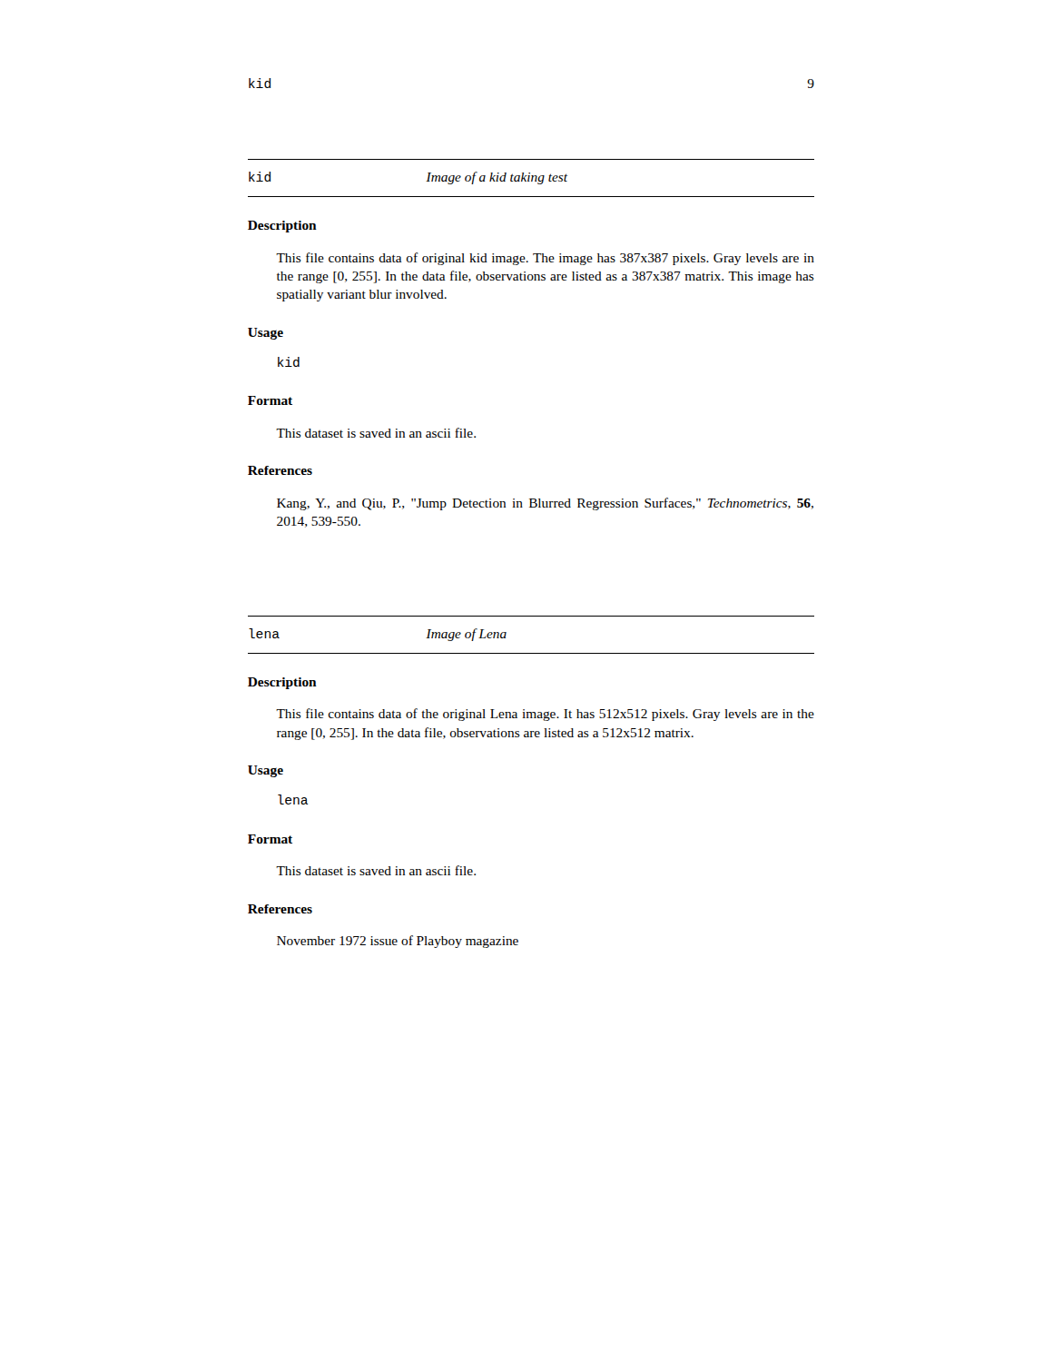kid 9
kid Image of a kid taking test
Description
This file contains data of original kid image. The image has 387x387 pixels. Gray levels are in the range [0, 255]. In the data file, observations are listed as a 387x387 matrix. This image has spatially variant blur involved.
Usage
kid
Format
This dataset is saved in an ascii file.
References
Kang, Y., and Qiu, P., "Jump Detection in Blurred Regression Surfaces," Technometrics, 56, 2014, 539-550.
lena Image of Lena
Description
This file contains data of the original Lena image. It has 512x512 pixels. Gray levels are in the range [0, 255]. In the data file, observations are listed as a 512x512 matrix.
Usage
lena
Format
This dataset is saved in an ascii file.
References
November 1972 issue of Playboy magazine